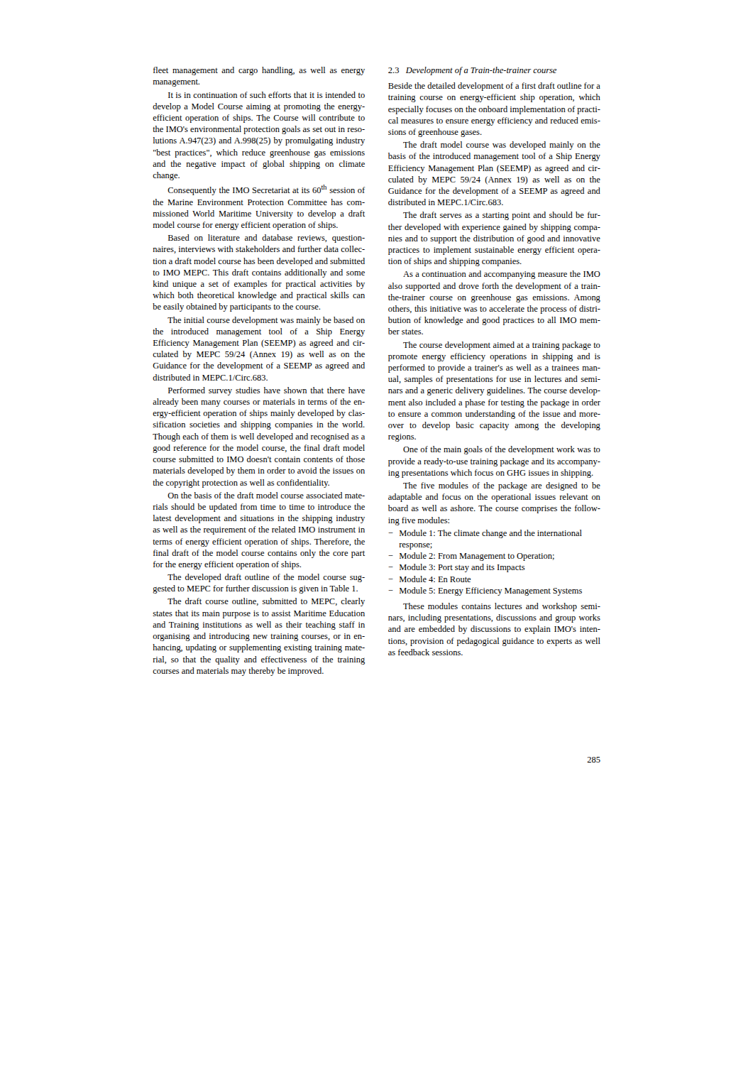fleet management and cargo handling, as well as energy management.
It is in continuation of such efforts that it is intended to develop a Model Course aiming at promoting the energy-efficient operation of ships. The Course will contribute to the IMO's environmental protection goals as set out in resolutions A.947(23) and A.998(25) by promulgating industry "best practices", which reduce greenhouse gas emissions and the negative impact of global shipping on climate change.
Consequently the IMO Secretariat at its 60th session of the Marine Environment Protection Committee has commissioned World Maritime University to develop a draft model course for energy efficient operation of ships.
Based on literature and database reviews, questionnaires, interviews with stakeholders and further data collection a draft model course has been developed and submitted to IMO MEPC. This draft contains additionally and some kind unique a set of examples for practical activities by which both theoretical knowledge and practical skills can be easily obtained by participants to the course.
The initial course development was mainly be based on the introduced management tool of a Ship Energy Efficiency Management Plan (SEEMP) as agreed and circulated by MEPC 59/24 (Annex 19) as well as on the Guidance for the development of a SEEMP as agreed and distributed in MEPC.1/Circ.683.
Performed survey studies have shown that there have already been many courses or materials in terms of the energy-efficient operation of ships mainly developed by classification societies and shipping companies in the world. Though each of them is well developed and recognised as a good reference for the model course, the final draft model course submitted to IMO doesn't contain contents of those materials developed by them in order to avoid the issues on the copyright protection as well as confidentiality.
On the basis of the draft model course associated materials should be updated from time to time to introduce the latest development and situations in the shipping industry as well as the requirement of the related IMO instrument in terms of energy efficient operation of ships. Therefore, the final draft of the model course contains only the core part for the energy efficient operation of ships.
The developed draft outline of the model course suggested to MEPC for further discussion is given in Table 1.
The draft course outline, submitted to MEPC, clearly states that its main purpose is to assist Maritime Education and Training institutions as well as their teaching staff in organising and introducing new training courses, or in enhancing, updating or supplementing existing training material, so that the quality and effectiveness of the training courses and materials may thereby be improved.
2.3 Development of a Train-the-trainer course
Beside the detailed development of a first draft outline for a training course on energy-efficient ship operation, which especially focuses on the onboard implementation of practical measures to ensure energy efficiency and reduced emissions of greenhouse gases.
The draft model course was developed mainly on the basis of the introduced management tool of a Ship Energy Efficiency Management Plan (SEEMP) as agreed and circulated by MEPC 59/24 (Annex 19) as well as on the Guidance for the development of a SEEMP as agreed and distributed in MEPC.1/Circ.683.
The draft serves as a starting point and should be further developed with experience gained by shipping companies and to support the distribution of good and innovative practices to implement sustainable energy efficient operation of ships and shipping companies.
As a continuation and accompanying measure the IMO also supported and drove forth the development of a train-the-trainer course on greenhouse gas emissions. Among others, this initiative was to accelerate the process of distribution of knowledge and good practices to all IMO member states.
The course development aimed at a training package to promote energy efficiency operations in shipping and is performed to provide a trainer's as well as a trainees manual, samples of presentations for use in lectures and seminars and a generic delivery guidelines. The course development also included a phase for testing the package in order to ensure a common understanding of the issue and moreover to develop basic capacity among the developing regions.
One of the main goals of the development work was to provide a ready-to-use training package and its accompanying presentations which focus on GHG issues in shipping.
The five modules of the package are designed to be adaptable and focus on the operational issues relevant on board as well as ashore. The course comprises the following five modules:
Module 1: The climate change and the international response;
Module 2: From Management to Operation;
Module 3: Port stay and its Impacts
Module 4: En Route
Module 5: Energy Efficiency Management Systems
These modules contains lectures and workshop seminars, including presentations, discussions and group works and are embedded by discussions to explain IMO's intentions, provision of pedagogical guidance to experts as well as feedback sessions.
285